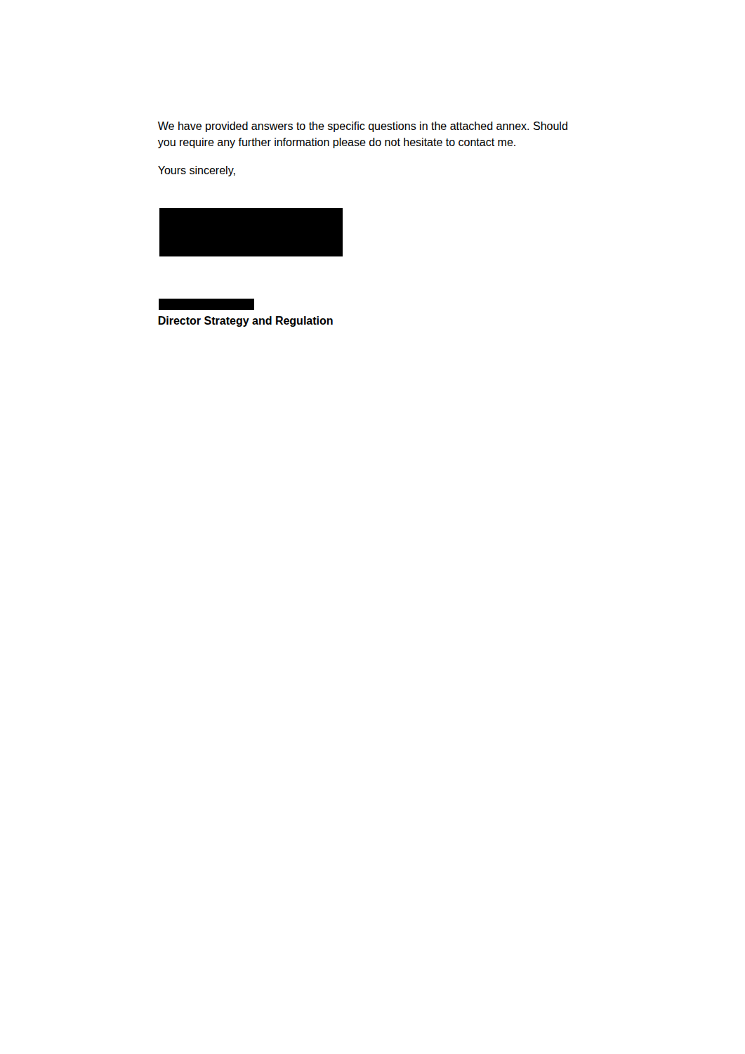We have provided answers to the specific questions in the attached annex. Should you require any further information please do not hesitate to contact me.
Yours sincerely,
Director Strategy and Regulation